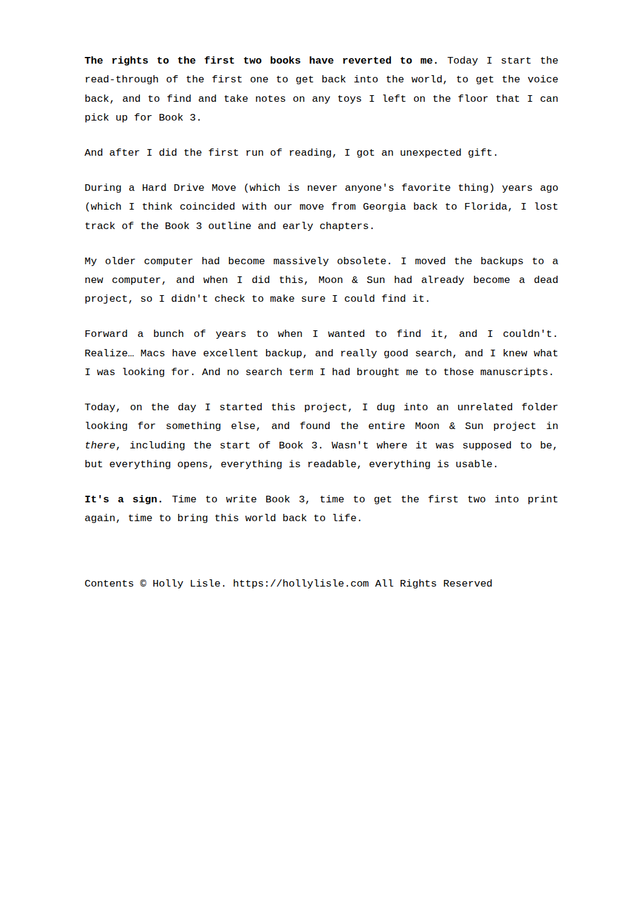The rights to the first two books have reverted to me. Today I start the read-through of the first one to get back into the world, to get the voice back, and to find and take notes on any toys I left on the floor that I can pick up for Book 3.
And after I did the first run of reading, I got an unexpected gift.
During a Hard Drive Move (which is never anyone's favorite thing) years ago (which I think coincided with our move from Georgia back to Florida, I lost track of the Book 3 outline and early chapters.
My older computer had become massively obsolete. I moved the backups to a new computer, and when I did this, Moon & Sun had already become a dead project, so I didn't check to make sure I could find it.
Forward a bunch of years to when I wanted to find it, and I couldn't. Realize… Macs have excellent backup, and really good search, and I knew what I was looking for. And no search term I had brought me to those manuscripts.
Today, on the day I started this project, I dug into an unrelated folder looking for something else, and found the entire Moon & Sun project in there, including the start of Book 3. Wasn't where it was supposed to be, but everything opens, everything is readable, everything is usable.
It's a sign. Time to write Book 3, time to get the first two into print again, time to bring this world back to life.
Contents © Holly Lisle. https://hollylisle.com All Rights Reserved